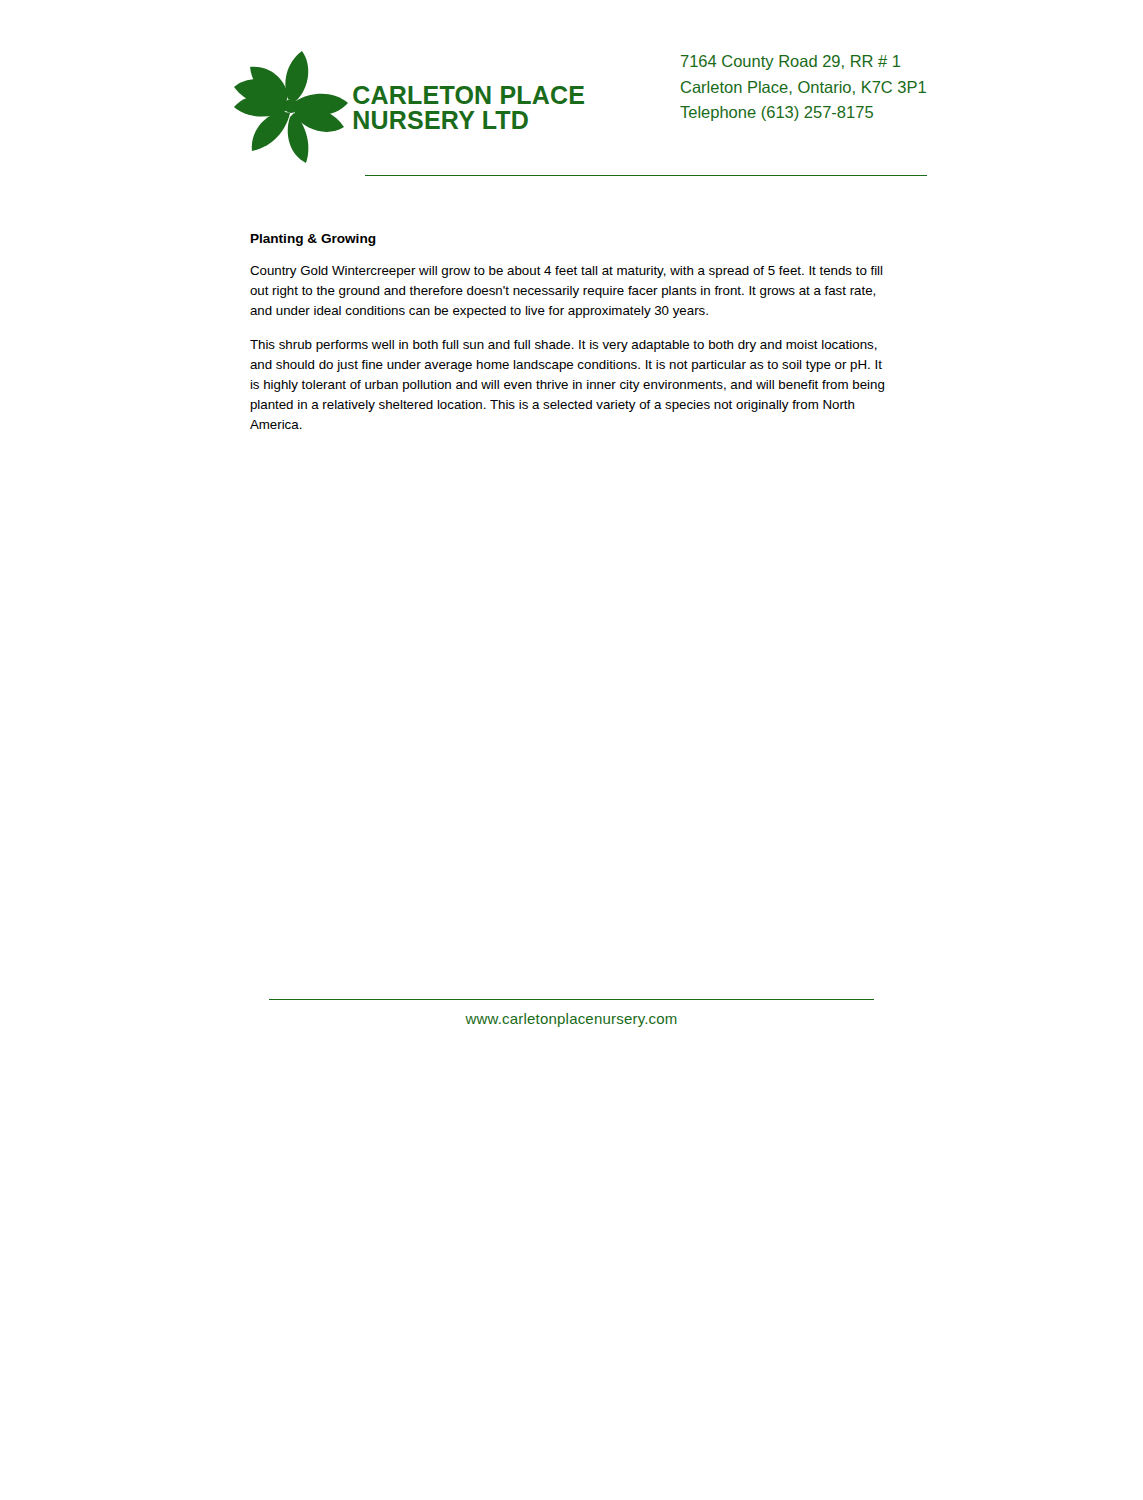CARLETON PLACE NURSERY LTD
7164 County Road 29, RR # 1
Carleton Place, Ontario, K7C 3P1
Telephone (613) 257-8175
Planting & Growing
Country Gold Wintercreeper will grow to be about 4 feet tall at maturity, with a spread of 5 feet. It tends to fill out right to the ground and therefore doesn't necessarily require facer plants in front. It grows at a fast rate, and under ideal conditions can be expected to live for approximately 30 years.
This shrub performs well in both full sun and full shade. It is very adaptable to both dry and moist locations, and should do just fine under average home landscape conditions. It is not particular as to soil type or pH. It is highly tolerant of urban pollution and will even thrive in inner city environments, and will benefit from being planted in a relatively sheltered location. This is a selected variety of a species not originally from North America.
www.carletonplacenursery.com